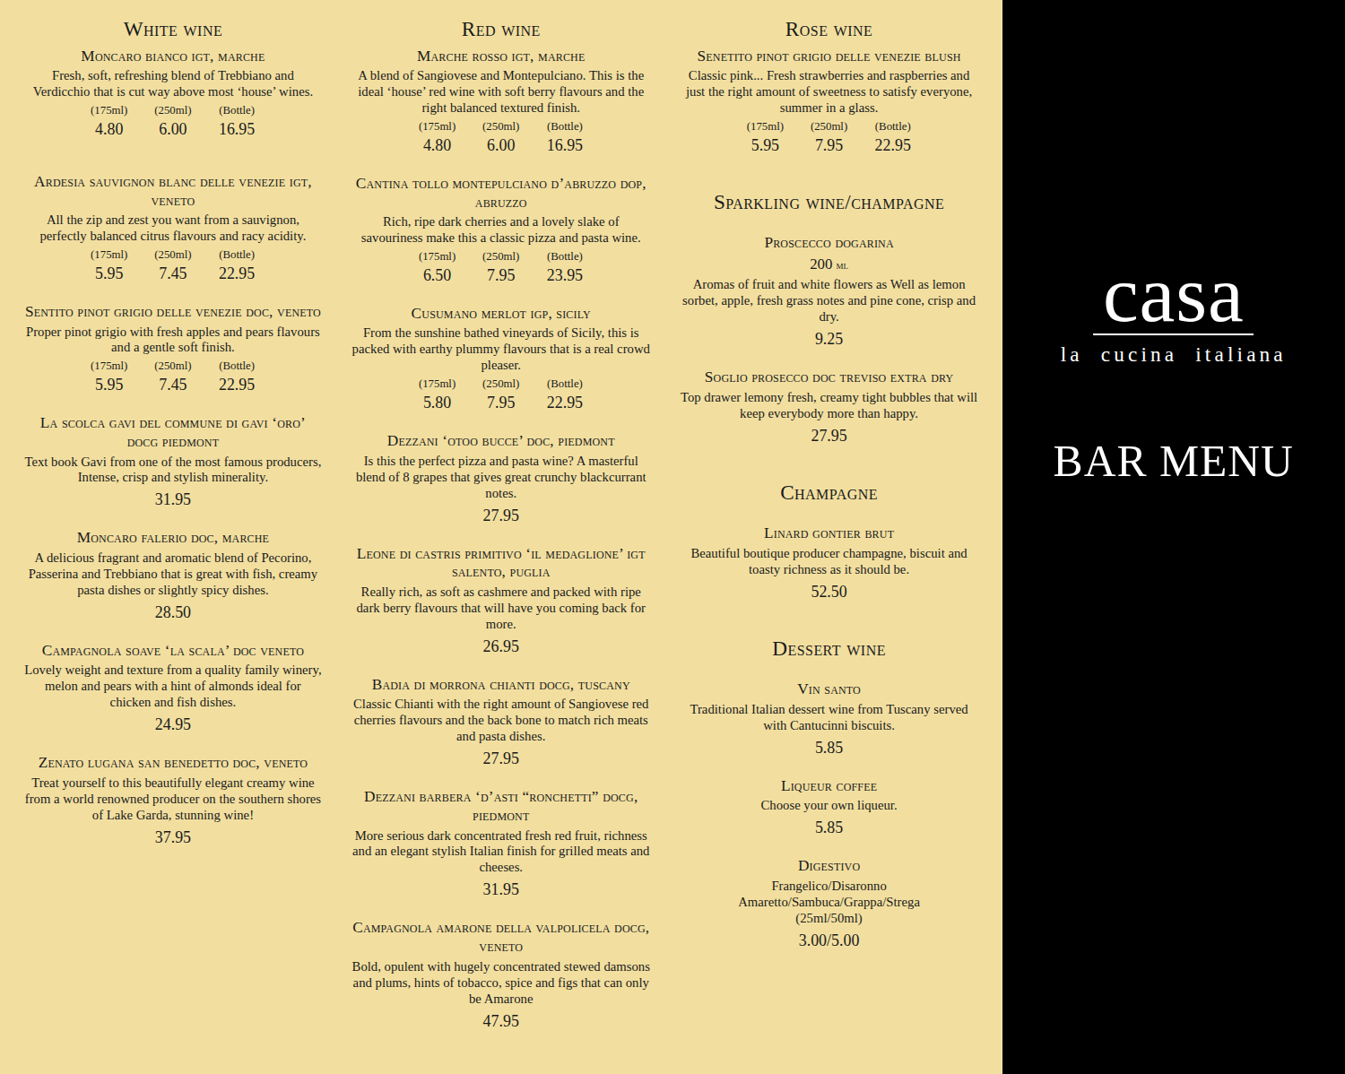White Wine
Moncaro Bianco IGT, Marche
Fresh, soft, refreshing blend of Trebbiano and Verdicchio that is cut way above most ‘house’ wines.
(175ml)(250ml)(Bottle)
4.806.0016.95
Ardesia Sauvignon Blanc Delle Venezie IGT, Veneto
All the zip and zest you want from a sauvignon, perfectly balanced citrus flavours and racy acidity.
(175ml)(250ml)(Bottle)
5.957.4522.95
Sentito Pinot Grigio Delle Venezie DOC, Veneto
Proper pinot grigio with fresh apples and pears flavours and a gentle soft finish.
(175ml)(250ml)(Bottle)
5.957.4522.95
La Scolca Gavi Del Commune Di Gavi ‘Oro’ DOCG Piedmont
Text book Gavi from one of the most famous producers, Intense, crisp and stylish minerality.
31.95
Moncaro Falerio DOC, Marche
A delicious fragrant and aromatic blend of Pecorino, Passerina and Trebbiano that is great with fish, creamy pasta dishes or slightly spicy dishes.
28.50
Campagnola Soave ‘La Scala’ DOC Veneto
Lovely weight and texture from a quality family winery, melon and pears with a hint of almonds ideal for chicken and fish dishes.
24.95
Zenato Lugana San Benedetto DOC, Veneto
Treat yourself to this beautifully elegant creamy wine from a world renowned producer on the southern shores of Lake Garda, stunning wine!
37.95
Red Wine
Marche Rosso IGT, Marche
A blend of Sangiovese and Montepulciano. This is the ideal ‘house’ red wine with soft berry flavours and the right balanced textured finish.
(175ml)(250ml)(Bottle)
4.806.0016.95
Cantina Tollo Montepulciano D’Abruzzo DOP, Abruzzo
Rich, ripe dark cherries and a lovely slake of savouriness make this a classic pizza and pasta wine.
(175ml)(250ml)(Bottle)
6.507.9523.95
Cusumano Merlot IGP, Sicily
From the sunshine bathed vineyards of Sicily, this is packed with earthy plummy flavours that is a real crowd pleaser.
(175ml)(250ml)(Bottle)
5.807.9522.95
Dezzani ‘Otoo Bucce’ DOC, Piedmont
Is this the perfect pizza and pasta wine? A masterful blend of 8 grapes that gives great crunchy blackcurrant notes.
27.95
Leone Di Castris Primitivo ‘Il Medaglione’ IGT Salento, Puglia
Really rich, as soft as cashmere and packed with ripe dark berry flavours that will have you coming back for more.
26.95
Badia DI Morrona Chianti DOCG, Tuscany
Classic Chianti with the right amount of Sangiovese red cherries flavours and the back bone to match rich meats and pasta dishes.
27.95
Dezzani Barbera ‘d’Asti “Ronchetti” DOCG, Piedmont
More serious dark concentrated fresh red fruit, richness and an elegant stylish Italian finish for grilled meats and cheeses.
31.95
Campagnola Amarone Della Valpolicela DOCG, Veneto
Bold, opulent with hugely concentrated stewed damsons and plums, hints of tobacco, spice and figs that can only be Amarone
47.95
Rose Wine
Senetito Pinot Grigio Delle Venezie Blush
Classic pink... Fresh strawberries and raspberries and just the right amount of sweetness to satisfy everyone, summer in a glass.
(175ml)(250ml)(Bottle)
5.957.9522.95
Sparkling Wine/Champagne
Proscecco Dogarina
200 ml
Aromas of fruit and white flowers as Well as lemon sorbet, apple, fresh grass notes and pine cone, crisp and dry.
9.25
Soglio Prosecco DOC Treviso Extra Dry
Top drawer lemony fresh, creamy tight bubbles that will keep everybody more than happy.
27.95
Champagne
Linard Gontier Brut
Beautiful boutique producer champagne, biscuit and toasty richness as it should be.
52.50
Dessert Wine
Vin Santo
Traditional Italian dessert wine from Tuscany served with Cantucinni biscuits.
5.85
Liqueur Coffee
Choose your own liqueur.
5.85
Digestivo
Frangelico/Disaronno Amaretto/Sambuca/Grappa/Strega
(25ml/50ml)
3.00/5.00
casa
la cucina italiana
Bar Menu